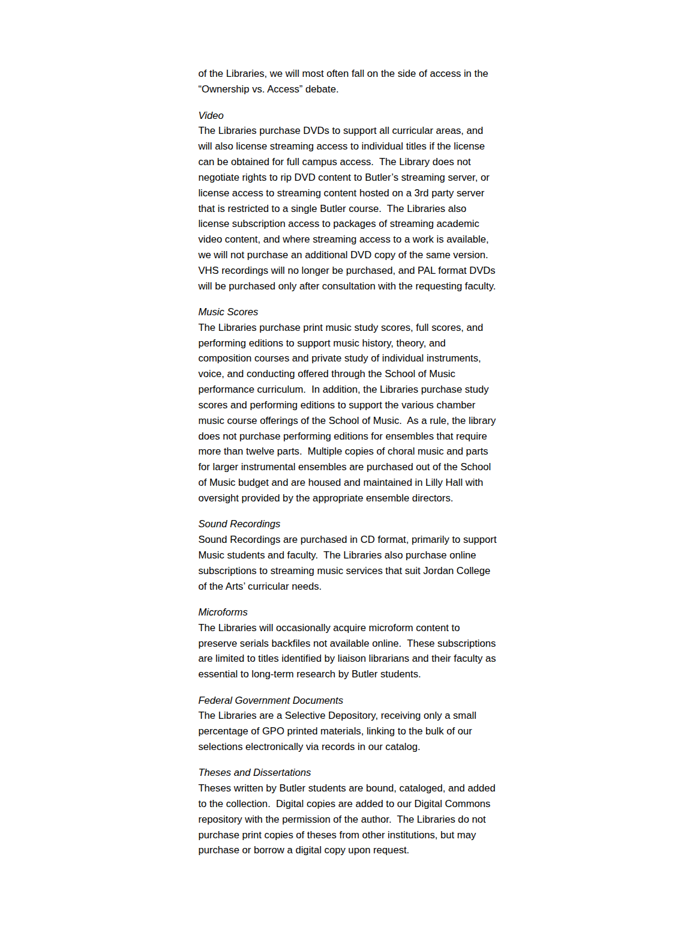of the Libraries, we will most often fall on the side of access in the “Ownership vs. Access” debate.
Video
The Libraries purchase DVDs to support all curricular areas, and will also license streaming access to individual titles if the license can be obtained for full campus access. The Library does not negotiate rights to rip DVD content to Butler’s streaming server, or license access to streaming content hosted on a 3rd party server that is restricted to a single Butler course. The Libraries also license subscription access to packages of streaming academic video content, and where streaming access to a work is available, we will not purchase an additional DVD copy of the same version. VHS recordings will no longer be purchased, and PAL format DVDs will be purchased only after consultation with the requesting faculty.
Music Scores
The Libraries purchase print music study scores, full scores, and performing editions to support music history, theory, and composition courses and private study of individual instruments, voice, and conducting offered through the School of Music performance curriculum. In addition, the Libraries purchase study scores and performing editions to support the various chamber music course offerings of the School of Music. As a rule, the library does not purchase performing editions for ensembles that require more than twelve parts. Multiple copies of choral music and parts for larger instrumental ensembles are purchased out of the School of Music budget and are housed and maintained in Lilly Hall with oversight provided by the appropriate ensemble directors.
Sound Recordings
Sound Recordings are purchased in CD format, primarily to support Music students and faculty. The Libraries also purchase online subscriptions to streaming music services that suit Jordan College of the Arts’ curricular needs.
Microforms
The Libraries will occasionally acquire microform content to preserve serials backfiles not available online. These subscriptions are limited to titles identified by liaison librarians and their faculty as essential to long-term research by Butler students.
Federal Government Documents
The Libraries are a Selective Depository, receiving only a small percentage of GPO printed materials, linking to the bulk of our selections electronically via records in our catalog.
Theses and Dissertations
Theses written by Butler students are bound, cataloged, and added to the collection. Digital copies are added to our Digital Commons repository with the permission of the author. The Libraries do not purchase print copies of theses from other institutions, but may purchase or borrow a digital copy upon request.